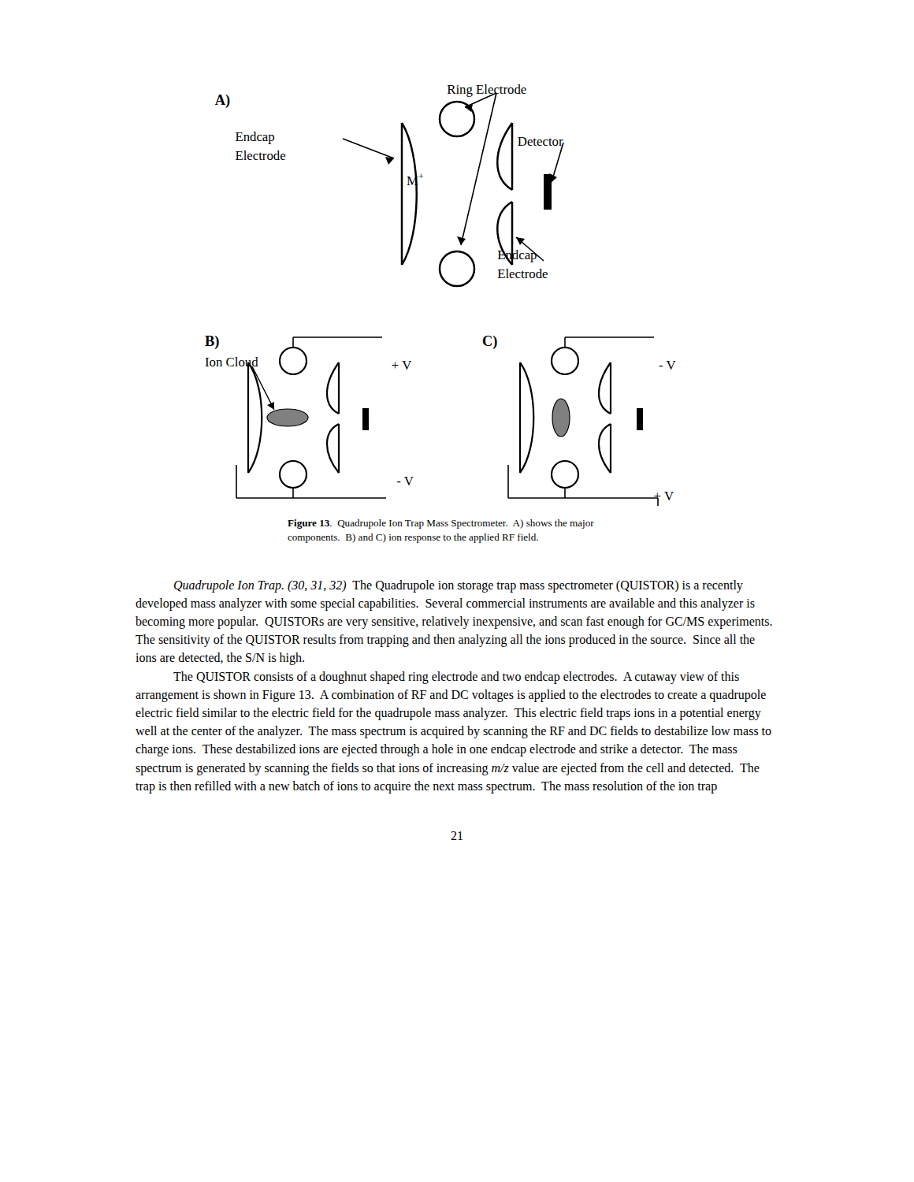A) Ring Electrode Endcap
Electrode Detector Endcap
Electrode M+
B) C) Ion Cloud + V - V - V + V
Figure 13. Quadrupole Ion Trap Mass Spectrometer. A) shows the major components. B) and C) ion response to the applied RF field.
Quadrupole Ion Trap. (30, 31, 32) The Quadrupole ion storage trap mass spectrometer (QUISTOR) is a recently developed mass analyzer with some special capabilities. Several commercial instruments are available and this analyzer is becoming more popular. QUISTORs are very sensitive, relatively inexpensive, and scan fast enough for GC/MS experiments. The sensitivity of the QUISTOR results from trapping and then analyzing all the ions produced in the source. Since all the ions are detected, the S/N is high.
The QUISTOR consists of a doughnut shaped ring electrode and two endcap electrodes. A cutaway view of this arrangement is shown in Figure 13. A combination of RF and DC voltages is applied to the electrodes to create a quadrupole electric field similar to the electric field for the quadrupole mass analyzer. This electric field traps ions in a potential energy well at the center of the analyzer. The mass spectrum is acquired by scanning the RF and DC fields to destabilize low mass to charge ions. These destabilized ions are ejected through a hole in one endcap electrode and strike a detector. The mass spectrum is generated by scanning the fields so that ions of increasing m/z value are ejected from the cell and detected. The trap is then refilled with a new batch of ions to acquire the next mass spectrum. The mass resolution of the ion trap
21